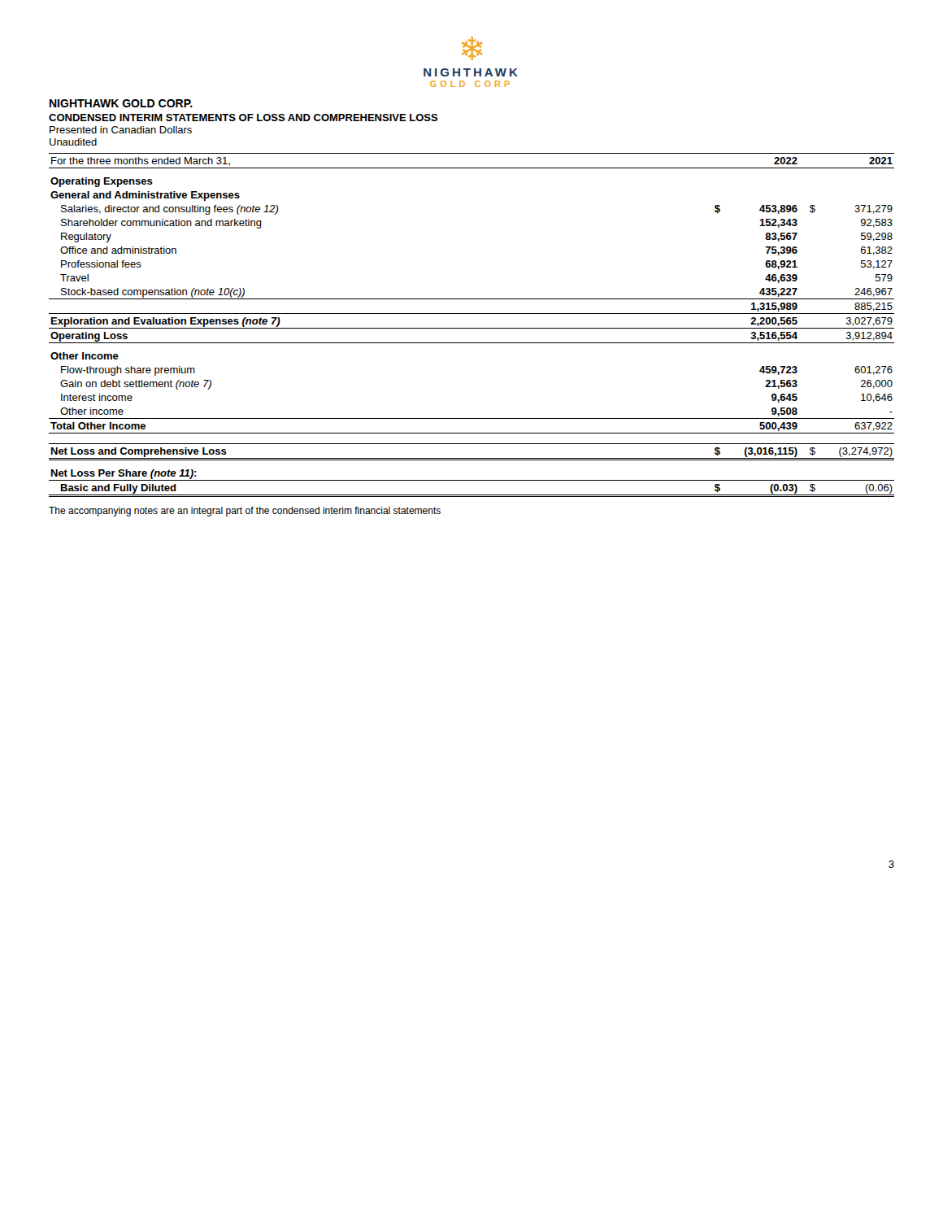❄
NIGHTHAWK
GOLD CORP
NIGHTHAWK GOLD CORP.
CONDENSED INTERIM STATEMENTS OF LOSS AND COMPREHENSIVE LOSS
Presented in Canadian Dollars
Unaudited
| For the three months ended March 31, | | 2022 | | 2021 |
| Operating Expenses | | | | |
| General and Administrative Expenses | | | | |
| Salaries, director and consulting fees (note 12) | $ | 453,896 | $ | 371,279 |
| Shareholder communication and marketing | | 152,343 | | 92,583 |
| Regulatory | | 83,567 | | 59,298 |
| Office and administration | | 75,396 | | 61,382 |
| Professional fees | | 68,921 | | 53,127 |
| Travel | | 46,639 | | 579 |
| Stock-based compensation (note 10(c)) | | 435,227 | | 246,967 |
| | | 1,315,989 | | 885,215 |
| Exploration and Evaluation Expenses (note 7) | | 2,200,565 | | 3,027,679 |
| Operating Loss | | 3,516,554 | | 3,912,894 |
| Other Income | | | | |
| Flow-through share premium | | 459,723 | | 601,276 |
| Gain on debt settlement (note 7) | | 21,563 | | 26,000 |
| Interest income | | 9,645 | | 10,646 |
| Other income | | 9,508 | | - |
| Total Other Income | | 500,439 | | 637,922 |
| Net Loss and Comprehensive Loss | $ | (3,016,115) | $ | (3,274,972) |
| Net Loss Per Share (note 11) : | | | | |
| Basic and Fully Diluted | $ | (0.03) | $ | (0.06) |
The accompanying notes are an integral part of the condensed interim financial statements
3